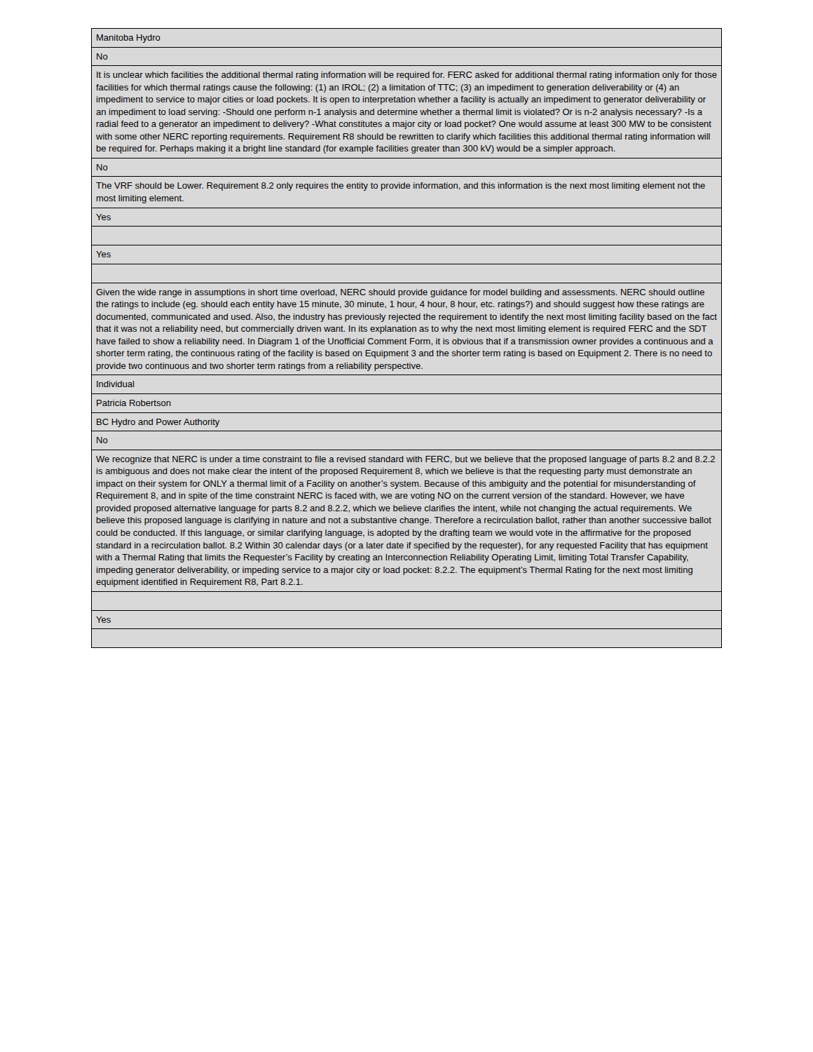| Manitoba Hydro |
| No |
| It is unclear which facilities the additional thermal rating information will be required for. FERC asked for additional thermal rating information only for those facilities for which thermal ratings cause the following: (1) an IROL; (2) a limitation of TTC; (3) an impediment to generation deliverability or (4) an impediment to service to major cities or load pockets. It is open to interpretation whether a facility is actually an impediment to generator deliverability or an impediment to load serving: -Should one perform n-1 analysis and determine whether a thermal limit is violated? Or is n-2 analysis necessary? -Is a radial feed to a generator an impediment to delivery? -What constitutes a major city or load pocket? One would assume at least 300 MW to be consistent with some other NERC reporting requirements. Requirement R8 should be rewritten to clarify which facilities this additional thermal rating information will be required for. Perhaps making it a bright line standard (for example facilities greater than 300 kV) would be a simpler approach. |
| No |
| The VRF should be Lower. Requirement 8.2 only requires the entity to provide information, and this information is the next most limiting element not the most limiting element. |
| Yes |
| Yes |
| Given the wide range in assumptions in short time overload, NERC should provide guidance for model building and assessments. NERC should outline the ratings to include (eg. should each entity have 15 minute, 30 minute, 1 hour, 4 hour, 8 hour, etc. ratings?) and should suggest how these ratings are documented, communicated and used. Also, the industry has previously rejected the requirement to identify the next most limiting facility based on the fact that it was not a reliability need, but commercially driven want. In its explanation as to why the next most limiting element is required FERC and the SDT have failed to show a reliability need. In Diagram 1 of the Unofficial Comment Form, it is obvious that if a transmission owner provides a continuous and a shorter term rating, the continuous rating of the facility is based on Equipment 3 and the shorter term rating is based on Equipment 2. There is no need to provide two continuous and two shorter term ratings from a reliability perspective. |
| Individual |
| Patricia Robertson |
| BC Hydro and Power Authority |
| No |
| We recognize that NERC is under a time constraint to file a revised standard with FERC, but we believe that the proposed language of parts 8.2 and 8.2.2 is ambiguous and does not make clear the intent of the proposed Requirement 8, which we believe is that the requesting party must demonstrate an impact on their system for ONLY a thermal limit of a Facility on another’s system. Because of this ambiguity and the potential for misunderstanding of Requirement 8, and in spite of the time constraint NERC is faced with, we are voting NO on the current version of the standard. However, we have provided proposed alternative language for parts 8.2 and 8.2.2, which we believe clarifies the intent, while not changing the actual requirements. We believe this proposed language is clarifying in nature and not a substantive change. Therefore a recirculation ballot, rather than another successive ballot could be conducted. If this language, or similar clarifying language, is adopted by the drafting team we would vote in the affirmative for the proposed standard in a recirculation ballot. 8.2 Within 30 calendar days (or a later date if specified by the requester), for any requested Facility that has equipment with a Thermal Rating that limits the Requester’s Facility by creating an Interconnection Reliability Operating Limit, limiting Total Transfer Capability, impeding generator deliverability, or impeding service to a major city or load pocket: 8.2.2. The equipment’s Thermal Rating for the next most limiting equipment identified in Requirement R8, Part 8.2.1. |
| Yes |